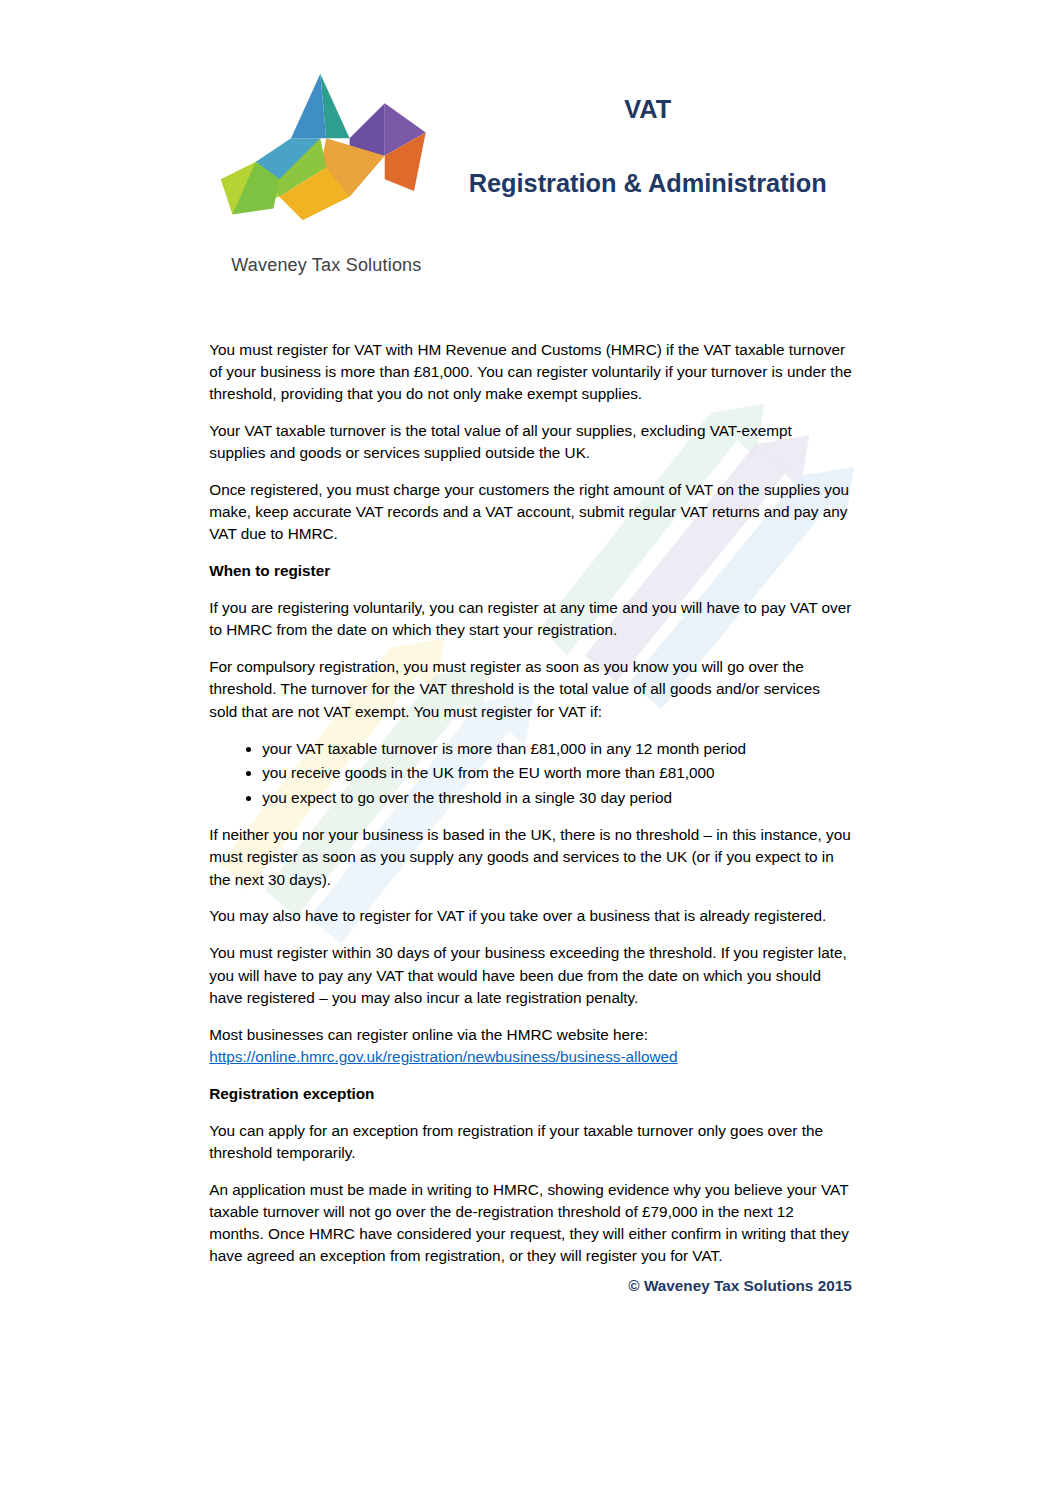Waveney Tax Solutions
VAT
Registration & Administration
You must register for VAT with HM Revenue and Customs (HMRC) if the VAT taxable turnover of your business is more than £81,000. You can register voluntarily if your turnover is under the threshold, providing that you do not only make exempt supplies.
Your VAT taxable turnover is the total value of all your supplies, excluding VAT-exempt supplies and goods or services supplied outside the UK.
Once registered, you must charge your customers the right amount of VAT on the supplies you make, keep accurate VAT records and a VAT account, submit regular VAT returns and pay any VAT due to HMRC.
When to register
If you are registering voluntarily, you can register at any time and you will have to pay VAT over to HMRC from the date on which they start your registration.
For compulsory registration, you must register as soon as you know you will go over the threshold. The turnover for the VAT threshold is the total value of all goods and/or services sold that are not VAT exempt. You must register for VAT if:
your VAT taxable turnover is more than £81,000 in any 12 month period
you receive goods in the UK from the EU worth more than £81,000
you expect to go over the threshold in a single 30 day period
If neither you nor your business is based in the UK, there is no threshold – in this instance, you must register as soon as you supply any goods and services to the UK (or if you expect to in the next 30 days).
You may also have to register for VAT if you take over a business that is already registered.
You must register within 30 days of your business exceeding the threshold. If you register late, you will have to pay any VAT that would have been due from the date on which you should have registered – you may also incur a late registration penalty.
Most businesses can register online via the HMRC website here:
https://online.hmrc.gov.uk/registration/newbusiness/business-allowed
Registration exception
You can apply for an exception from registration if your taxable turnover only goes over the threshold temporarily.
An application must be made in writing to HMRC, showing evidence why you believe your VAT taxable turnover will not go over the de-registration threshold of £79,000 in the next 12 months. Once HMRC have considered your request, they will either confirm in writing that they have agreed an exception from registration, or they will register you for VAT.
© Waveney Tax Solutions 2015